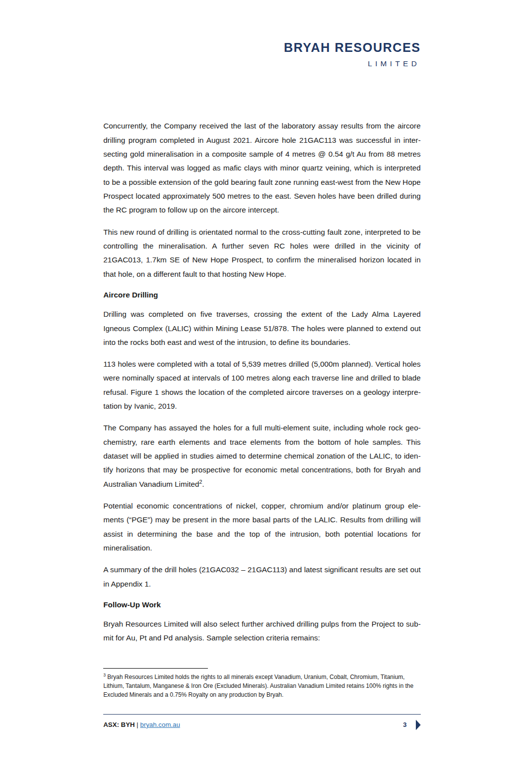BRYAH RESOURCES
LIMITED
Concurrently, the Company received the last of the laboratory assay results from the aircore drilling program completed in August 2021. Aircore hole 21GAC113 was successful in intersecting gold mineralisation in a composite sample of 4 metres @ 0.54 g/t Au from 88 metres depth. This interval was logged as mafic clays with minor quartz veining, which is interpreted to be a possible extension of the gold bearing fault zone running east-west from the New Hope Prospect located approximately 500 metres to the east. Seven holes have been drilled during the RC program to follow up on the aircore intercept.
This new round of drilling is orientated normal to the cross-cutting fault zone, interpreted to be controlling the mineralisation. A further seven RC holes were drilled in the vicinity of 21GAC013, 1.7km SE of New Hope Prospect, to confirm the mineralised horizon located in that hole, on a different fault to that hosting New Hope.
Aircore Drilling
Drilling was completed on five traverses, crossing the extent of the Lady Alma Layered Igneous Complex (LALIC) within Mining Lease 51/878. The holes were planned to extend out into the rocks both east and west of the intrusion, to define its boundaries.
113 holes were completed with a total of 5,539 metres drilled (5,000m planned). Vertical holes were nominally spaced at intervals of 100 metres along each traverse line and drilled to blade refusal. Figure 1 shows the location of the completed aircore traverses on a geology interpretation by Ivanic, 2019.
The Company has assayed the holes for a full multi-element suite, including whole rock geochemistry, rare earth elements and trace elements from the bottom of hole samples. This dataset will be applied in studies aimed to determine chemical zonation of the LALIC, to identify horizons that may be prospective for economic metal concentrations, both for Bryah and Australian Vanadium Limited2.
Potential economic concentrations of nickel, copper, chromium and/or platinum group elements (“PGE”) may be present in the more basal parts of the LALIC. Results from drilling will assist in determining the base and the top of the intrusion, both potential locations for mineralisation.
A summary of the drill holes (21GAC032 – 21GAC113) and latest significant results are set out in Appendix 1.
Follow-Up Work
Bryah Resources Limited will also select further archived drilling pulps from the Project to submit for Au, Pt and Pd analysis. Sample selection criteria remains:
3 Bryah Resources Limited holds the rights to all minerals except Vanadium, Uranium, Cobalt, Chromium, Titanium, Lithium, Tantalum, Manganese & Iron Ore (Excluded Minerals). Australian Vanadium Limited retains 100% rights in the Excluded Minerals and a 0.75% Royalty on any production by Bryah.
ASX: BYH | bryah.com.au
3